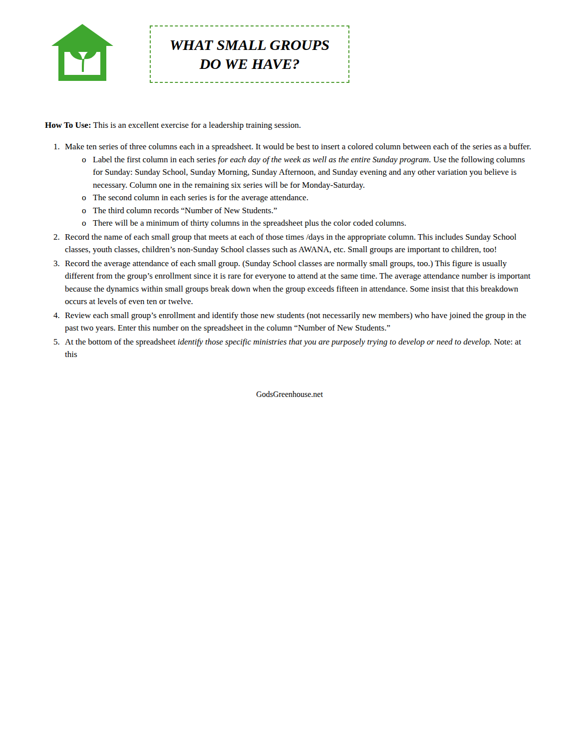WHAT SMALL GROUPS DO WE HAVE?
How To Use: This is an excellent exercise for a leadership training session.
Make ten series of three columns each in a spreadsheet. It would be best to insert a colored column between each of the series as a buffer.
Label the first column in each series for each day of the week as well as the entire Sunday program. Use the following columns for Sunday: Sunday School, Sunday Morning, Sunday Afternoon, and Sunday evening and any other variation you believe is necessary. Column one in the remaining six series will be for Monday-Saturday.
The second column in each series is for the average attendance.
The third column records “Number of New Students.”
There will be a minimum of thirty columns in the spreadsheet plus the color coded columns.
Record the name of each small group that meets at each of those times /days in the appropriate column. This includes Sunday School classes, youth classes, children’s non-Sunday School classes such as AWANA, etc. Small groups are important to children, too!
Record the average attendance of each small group. (Sunday School classes are normally small groups, too.) This figure is usually different from the group’s enrollment since it is rare for everyone to attend at the same time. The average attendance number is important because the dynamics within small groups break down when the group exceeds fifteen in attendance. Some insist that this breakdown occurs at levels of even ten or twelve.
Review each small group’s enrollment and identify those new students (not necessarily new members) who have joined the group in the past two years. Enter this number on the spreadsheet in the column “Number of New Students.”
At the bottom of the spreadsheet identify those specific ministries that you are purposely trying to develop or need to develop. Note: at this
GodsGreenhouse.net